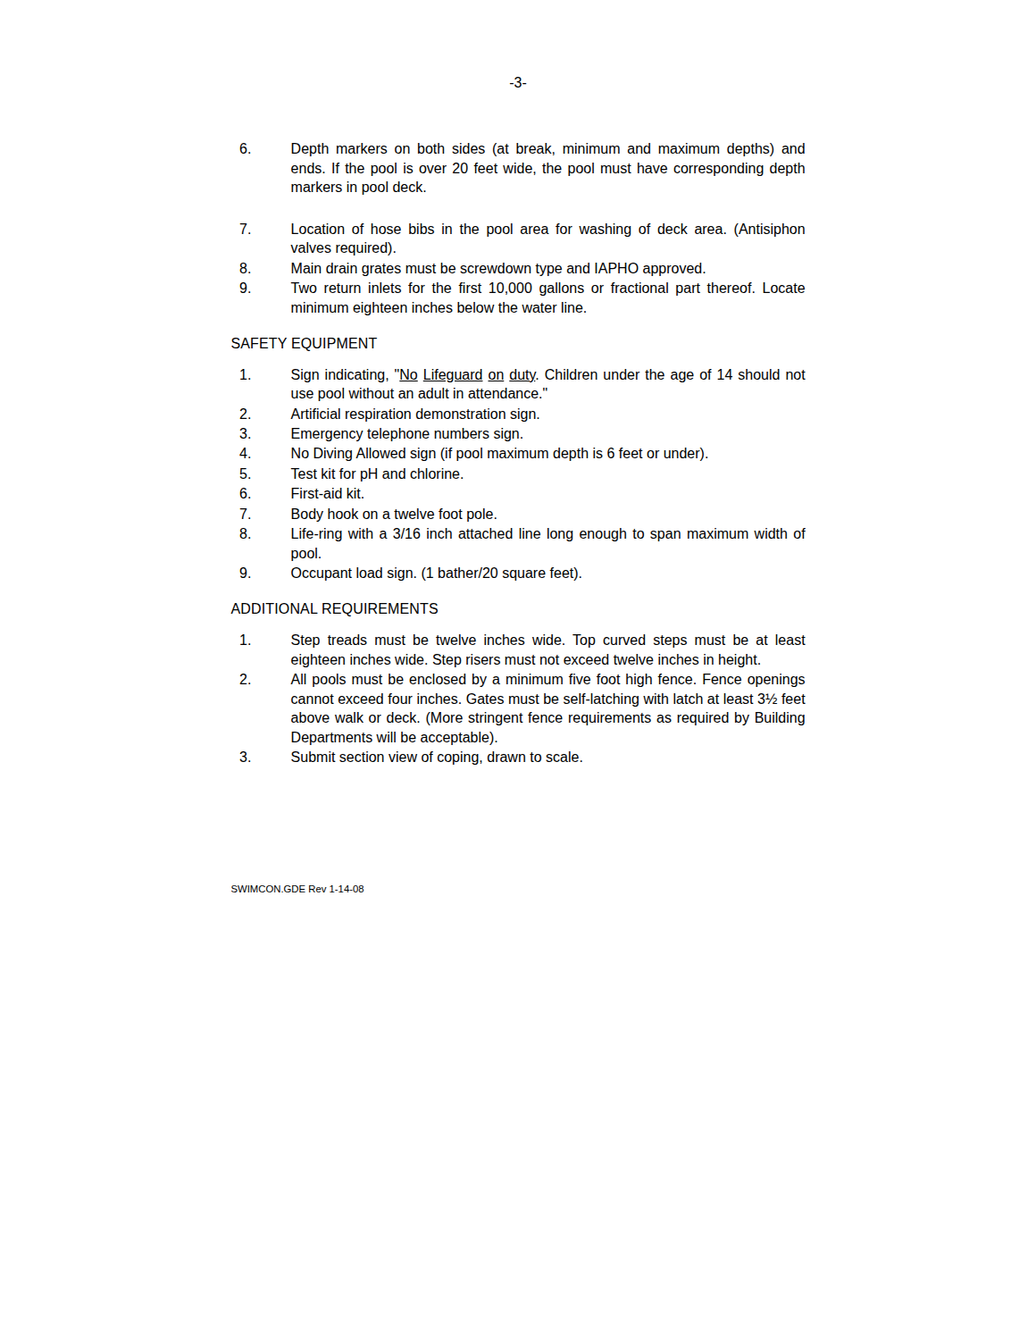-3-
Depth markers on both sides (at break, minimum and maximum depths) and ends. If the pool is over 20 feet wide, the pool must have corresponding depth markers in pool deck.
Location of hose bibs in the pool area for washing of deck area. (Antisiphon valves required).
Main drain grates must be screwdown type and IAPHO approved.
Two return inlets for the first 10,000 gallons or fractional part thereof. Locate minimum eighteen inches below the water line.
SAFETY EQUIPMENT
Sign indicating, "No Lifeguard on duty. Children under the age of 14 should not use pool without an adult in attendance."
Artificial respiration demonstration sign.
Emergency telephone numbers sign.
No Diving Allowed sign (if pool maximum depth is 6 feet or under).
Test kit for pH and chlorine.
First-aid kit.
Body hook on a twelve foot pole.
Life-ring with a 3/16 inch attached line long enough to span maximum width of pool.
Occupant load sign. (1 bather/20 square feet).
ADDITIONAL REQUIREMENTS
Step treads must be twelve inches wide. Top curved steps must be at least eighteen inches wide. Step risers must not exceed twelve inches in height.
All pools must be enclosed by a minimum five foot high fence. Fence openings cannot exceed four inches. Gates must be self-latching with latch at least 3½ feet above walk or deck. (More stringent fence requirements as required by Building Departments will be acceptable).
Submit section view of coping, drawn to scale.
SWIMCON.GDE Rev 1-14-08